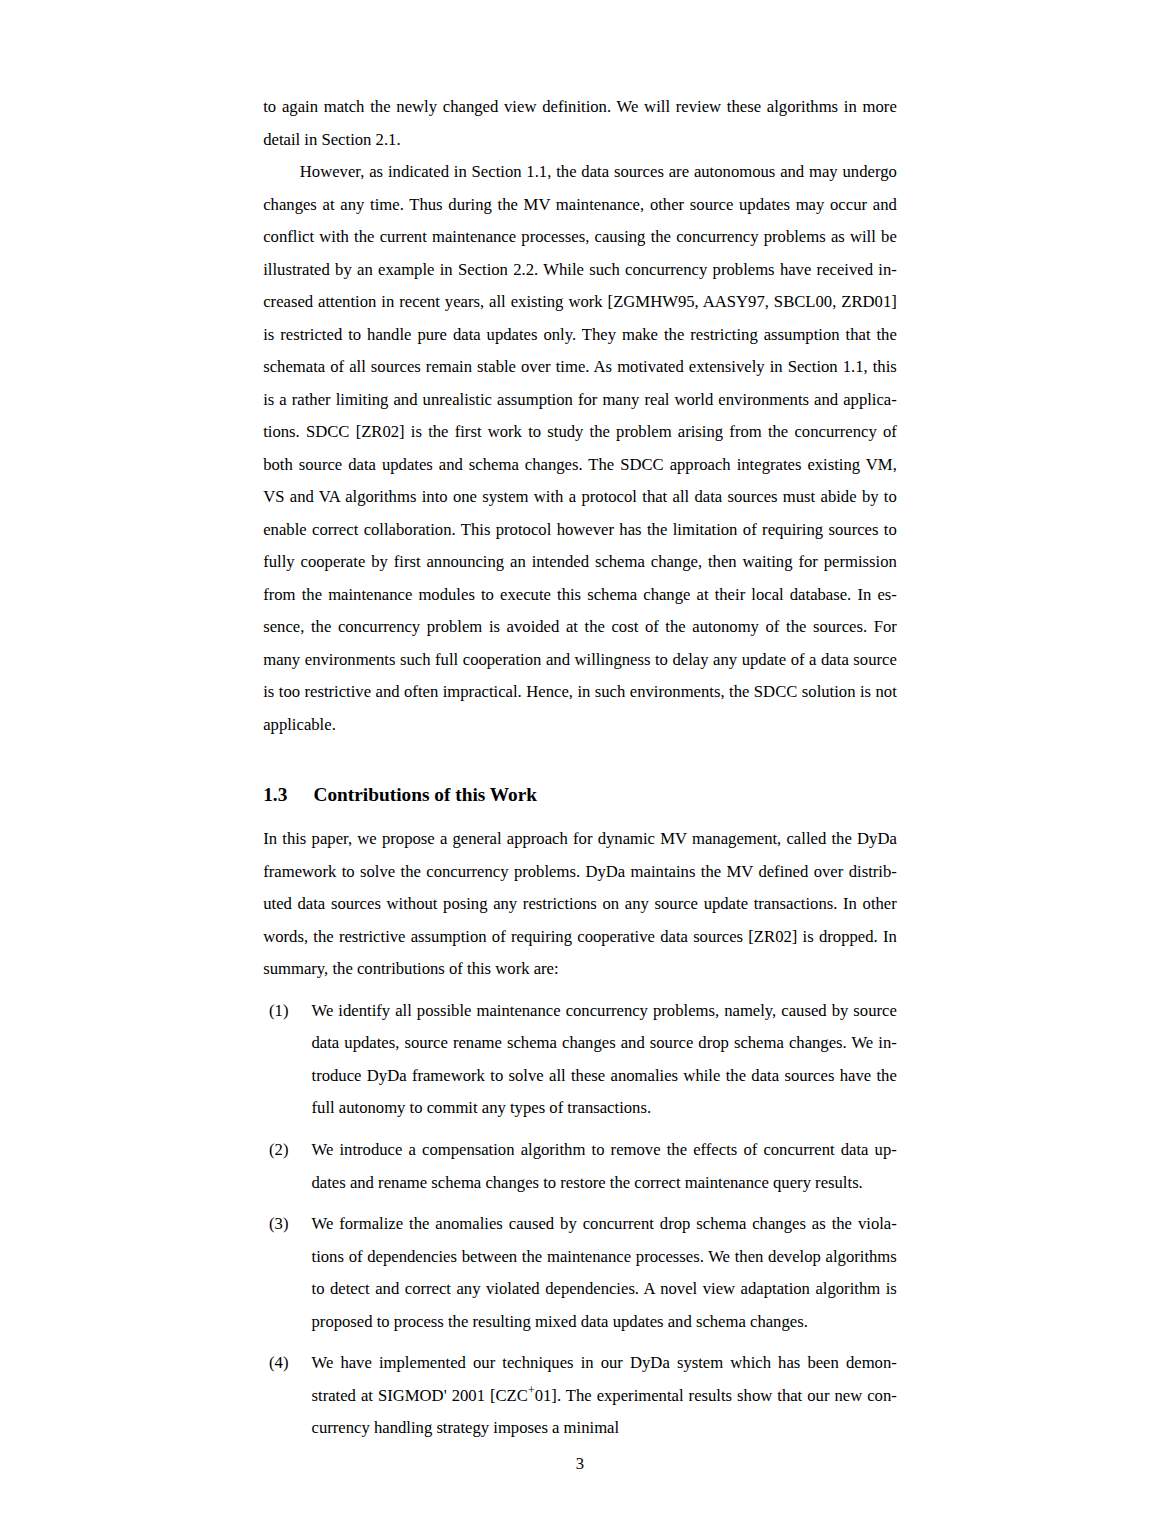to again match the newly changed view definition. We will review these algorithms in more detail in Section 2.1.
However, as indicated in Section 1.1, the data sources are autonomous and may undergo changes at any time. Thus during the MV maintenance, other source updates may occur and conflict with the current maintenance processes, causing the concurrency problems as will be illustrated by an example in Section 2.2. While such concurrency problems have received increased attention in recent years, all existing work [ZGMHW95, AASY97, SBCL00, ZRD01] is restricted to handle pure data updates only. They make the restricting assumption that the schemata of all sources remain stable over time. As motivated extensively in Section 1.1, this is a rather limiting and unrealistic assumption for many real world environments and applications. SDCC [ZR02] is the first work to study the problem arising from the concurrency of both source data updates and schema changes. The SDCC approach integrates existing VM, VS and VA algorithms into one system with a protocol that all data sources must abide by to enable correct collaboration. This protocol however has the limitation of requiring sources to fully cooperate by first announcing an intended schema change, then waiting for permission from the maintenance modules to execute this schema change at their local database. In essence, the concurrency problem is avoided at the cost of the autonomy of the sources. For many environments such full cooperation and willingness to delay any update of a data source is too restrictive and often impractical. Hence, in such environments, the SDCC solution is not applicable.
1.3 Contributions of this Work
In this paper, we propose a general approach for dynamic MV management, called the DyDa framework to solve the concurrency problems. DyDa maintains the MV defined over distributed data sources without posing any restrictions on any source update transactions. In other words, the restrictive assumption of requiring cooperative data sources [ZR02] is dropped. In summary, the contributions of this work are:
(1) We identify all possible maintenance concurrency problems, namely, caused by source data updates, source rename schema changes and source drop schema changes. We introduce DyDa framework to solve all these anomalies while the data sources have the full autonomy to commit any types of transactions.
(2) We introduce a compensation algorithm to remove the effects of concurrent data updates and rename schema changes to restore the correct maintenance query results.
(3) We formalize the anomalies caused by concurrent drop schema changes as the violations of dependencies between the maintenance processes. We then develop algorithms to detect and correct any violated dependencies. A novel view adaptation algorithm is proposed to process the resulting mixed data updates and schema changes.
(4) We have implemented our techniques in our DyDa system which has been demonstrated at SIGMOD' 2001 [CZC+01]. The experimental results show that our new concurrency handling strategy imposes a minimal
3